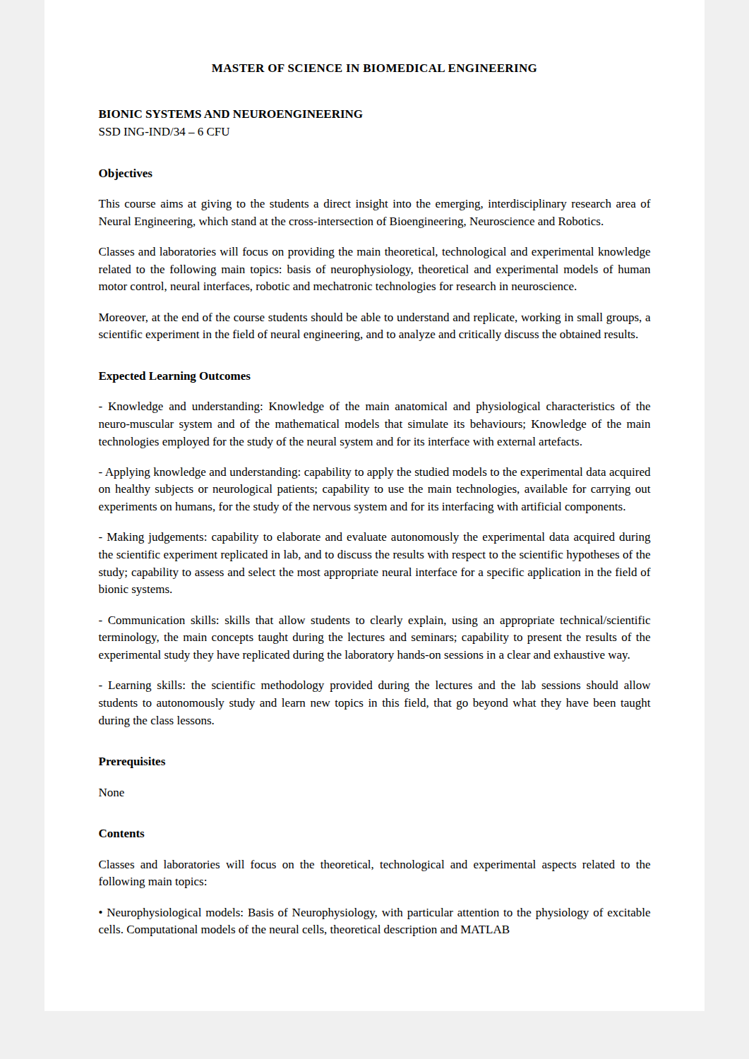Master of Science in Biomedical Engineering
Bionic Systems and Neuroengineering
SSD ING-IND/34 – 6 CFU
Objectives
This course aims at giving to the students a direct insight into the emerging, interdisciplinary research area of Neural Engineering, which stand at the cross-intersection of Bioengineering, Neuroscience and Robotics.
Classes and laboratories will focus on providing the main theoretical, technological and experimental knowledge related to the following main topics: basis of neurophysiology, theoretical and experimental models of human motor control, neural interfaces, robotic and mechatronic technologies for research in neuroscience.
Moreover, at the end of the course students should be able to understand and replicate, working in small groups, a scientific experiment in the field of neural engineering, and to analyze and critically discuss the obtained results.
Expected Learning Outcomes
- Knowledge and understanding: Knowledge of the main anatomical and physiological characteristics of the neuro-muscular system and of the mathematical models that simulate its behaviours; Knowledge of the main technologies employed for the study of the neural system and for its interface with external artefacts.
- Applying knowledge and understanding: capability to apply the studied models to the experimental data acquired on healthy subjects or neurological patients; capability to use the main technologies, available for carrying out experiments on humans, for the study of the nervous system and for its interfacing with artificial components.
- Making judgements: capability to elaborate and evaluate autonomously the experimental data acquired during the scientific experiment replicated in lab, and to discuss the results with respect to the scientific hypotheses of the study; capability to assess and select the most appropriate neural interface for a specific application in the field of bionic systems.
- Communication skills: skills that allow students to clearly explain, using an appropriate technical/scientific terminology, the main concepts taught during the lectures and seminars; capability to present the results of the experimental study they have replicated during the laboratory hands-on sessions in a clear and exhaustive way.
- Learning skills: the scientific methodology provided during the lectures and the lab sessions should allow students to autonomously study and learn new topics in this field, that go beyond what they have been taught during the class lessons.
Prerequisites
None
Contents
Classes and laboratories will focus on the theoretical, technological and experimental aspects related to the following main topics:
• Neurophysiological models: Basis of Neurophysiology, with particular attention to the physiology of excitable cells. Computational models of the neural cells, theoretical description and MATLAB